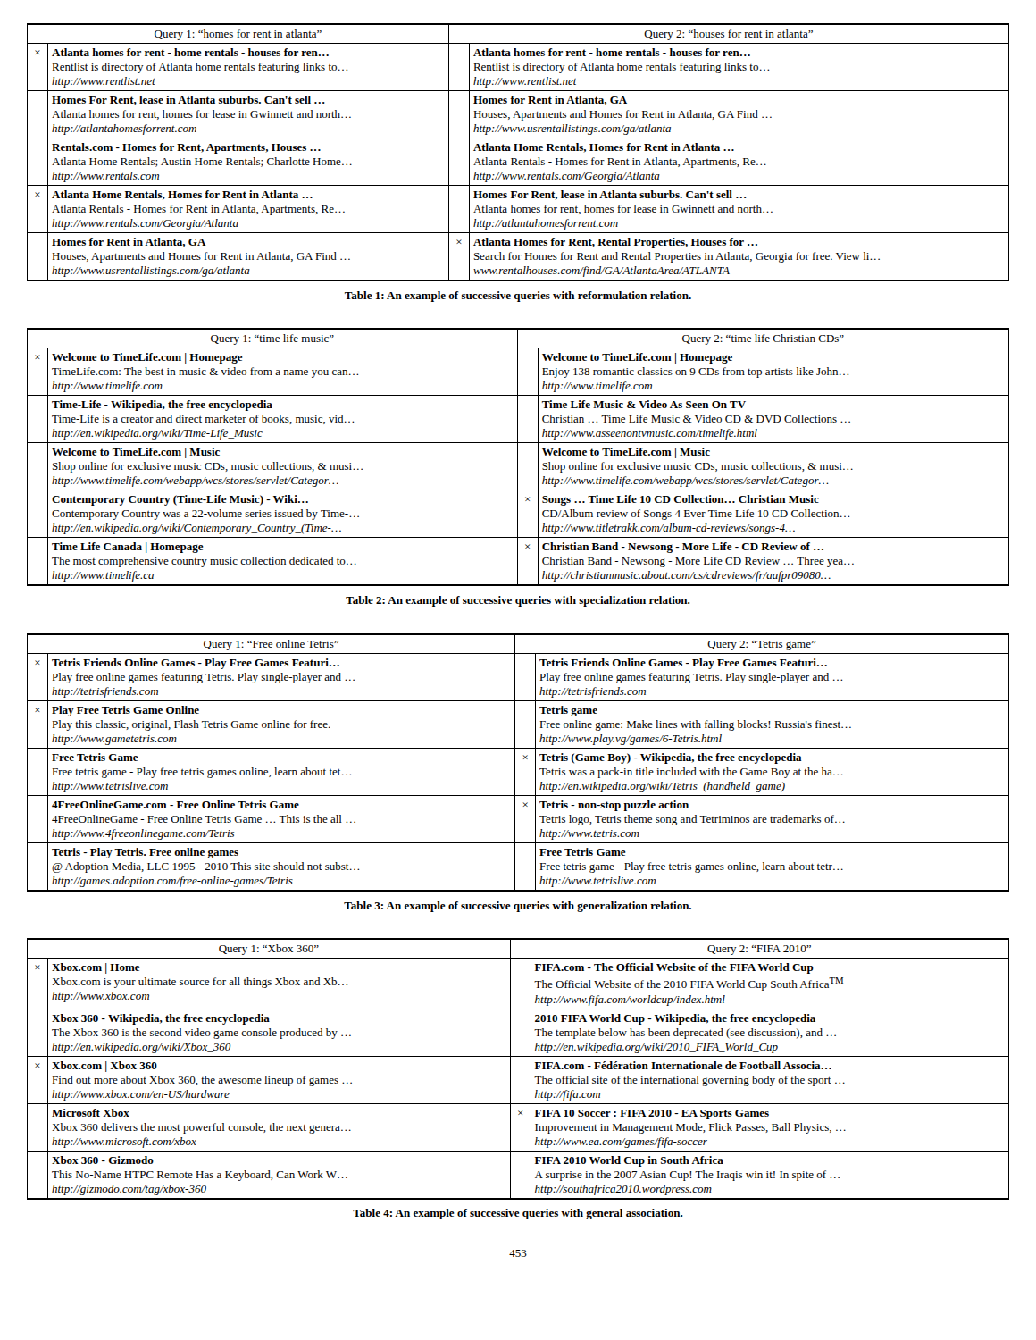| Query 1: “homes for rent in atlanta” | Query 2: “houses for rent in atlanta” |
| --- | --- |
| × | Atlanta homes for rent - home rentals - houses for ren… Rentlist is directory of Atlanta home rentals featuring links to… http://www.rentlist.net | | Atlanta homes for rent - home rentals - houses for ren… Rentlist is directory of Atlanta home rentals featuring links to… http://www.rentlist.net |
| | Homes For Rent, lease in Atlanta suburbs. Can't sell … Atlanta homes for rent, homes for lease in Gwinnett and north… http://atlantahomesforrent.com | | Homes for Rent in Atlanta, GA Houses, Apartments and Homes for Rent in Atlanta, GA Find … http://www.usrentallistings.com/ga/atlanta |
| | Rentals.com - Homes for Rent, Apartments, Houses … Atlanta Home Rentals; Austin Home Rentals; Charlotte Home… http://www.rentals.com | | Atlanta Home Rentals, Homes for Rent in Atlanta … Atlanta Rentals - Homes for Rent in Atlanta, Apartments, Re… http://www.rentals.com/Georgia/Atlanta |
| × | Atlanta Home Rentals, Homes for Rent in Atlanta … Atlanta Rentals - Homes for Rent in Atlanta, Apartments, Re… http://www.rentals.com/Georgia/Atlanta | | Homes For Rent, lease in Atlanta suburbs. Can't sell … Atlanta homes for rent, homes for lease in Gwinnett and north… http://atlantahomesforrent.com |
| | Homes for Rent in Atlanta, GA Houses, Apartments and Homes for Rent in Atlanta, GA Find … http://www.usrentallistings.com/ga/atlanta | × | Atlanta Homes for Rent, Rental Properties, Houses for … Search for Homes for Rent and Rental Properties in Atlanta, Georgia for free. View li… www.rentalhouses.com/find/GA/AtlantaArea/ATLANTA |
Table 1: An example of successive queries with reformulation relation.
| Query 1: “time life music” | Query 2: “time life Christian CDs” |
| --- | --- |
| × | Welcome to TimeLife.com / Homepage TimeLife.com: The best in music & video from a name you can… http://www.timelife.com | | Welcome to TimeLife.com / Homepage Enjoy 138 romantic classics on 9 CDs from top artists like John… http://www.timelife.com |
| | Time-Life - Wikipedia, the free encyclopedia Time-Life is a creator and direct marketer of books, music, vid… http://en.wikipedia.org/wiki/Time-Life_Music | | Time Life Music & Video As Seen On TV Christian … Time Life Music & Video CD & DVD Collections … http://www.asseenontvmusic.com/timelife.html |
| | Welcome to TimeLife.com / Music Shop online for exclusive music CDs, music collections, & musi… http://www.timelife.com/webapp/wcs/stores/servlet/Categor… | | Welcome to TimeLife.com / Music Shop online for exclusive music CDs, music collections, & musi… http://www.timelife.com/webapp/wcs/stores/servlet/Categor… |
| | Contemporary Country (Time-Life Music) - Wiki… Contemporary Country was a 22-volume series issued by Time-… http://en.wikipedia.org/wiki/Contemporary_Country_(Time-… | × | Songs … Time Life 10 CD Collection… Christian Music CD/Album review of Songs 4 Ever Time Life 10 CD Collection… http://www.titletrakk.com/album-cd-reviews/songs-4… |
| | Time Life Canada / Homepage The most comprehensive country music collection dedicated to… http://www.timelife.ca | × | Christian Band - Newsong - More Life - CD Review of … Christian Band - Newsong - More Life CD Review … Three yea… http://christianmusic.about.com/cs/cdreviews/fr/aafpr09080… |
Table 2: An example of successive queries with specialization relation.
| Query 1: “Free online Tetris” | Query 2: “Tetris game” |
| --- | --- |
| × | Tetris Friends Online Games - Play Free Games Featuri… Play free online games featuring Tetris. Play single-player and … http://tetrisfriends.com | | Tetris Friends Online Games - Play Free Games Featuri… Play free online games featuring Tetris. Play single-player and … http://tetrisfriends.com |
| × | Play Free Tetris Game Online Play this classic, original, Flash Tetris Game online for free. http://www.gametetris.com | | Tetris game Free online game: Make lines with falling blocks! Russia's finest… http://www.play.vg/games/6-Tetris.html |
| | Free Tetris Game Free tetris game - Play free tetris games online, learn about tet… http://www.tetrislive.com | × | Tetris (Game Boy) - Wikipedia, the free encyclopedia Tetris was a pack-in title included with the Game Boy at the ha… http://en.wikipedia.org/wiki/Tetris_(handheld_game) |
| | 4FreeOnlineGame.com - Free Online Tetris Game 4FreeOnlineGame - Free Online Tetris Game … This is the all … http://www.4freeonlinegame.com/Tetris | × | Tetris - non-stop puzzle action Tetris logo, Tetris theme song and Tetriminos are trademarks of… http://www.tetris.com |
| | Tetris - Play Tetris. Free online games @ Adoption Media, LLC 1995 - 2010 This site should not subst… http://games.adoption.com/free-online-games/Tetris | | Free Tetris Game Free tetris game - Play free tetris games online, learn about tetr… http://www.tetrislive.com |
Table 3: An example of successive queries with generalization relation.
| Query 1: “Xbox 360” | Query 2: “FIFA 2010” |
| --- | --- |
| × | Xbox.com / Home Xbox.com is your ultimate source for all things Xbox and Xb… http://www.xbox.com | | FIFA.com - The Official Website of the FIFA World Cup The Official Website of the 2010 FIFA World Cup South Africa TM http://www.fifa.com/worldcup/index.html |
| | Xbox 360 - Wikipedia, the free encyclopedia The Xbox 360 is the second video game console produced by … http://en.wikipedia.org/wiki/Xbox_360 | | 2010 FIFA World Cup - Wikipedia, the free encyclopedia The template below has been deprecated (see discussion), and … http://en.wikipedia.org/wiki/2010_FIFA_World_Cup |
| × | Xbox.com / Xbox 360 Find out more about Xbox 360, the awesome lineup of games … http://www.xbox.com/en-US/hardware | | FIFA.com - Fédération Internationale de Football Associa… The official site of the international governing body of the sport … http://fifa.com |
| | Microsoft Xbox Xbox 360 delivers the most powerful console, the next genera… http://www.microsoft.com/xbox | × | FIFA 10 Soccer : FIFA 2010 - EA Sports Games Improvement in Management Mode, Flick Passes, Ball Physics, … http://www.ea.com/games/fifa-soccer |
| | Xbox 360 - Gizmodo This No-Name HTPC Remote Has a Keyboard, Can Work W… http://gizmodo.com/tag/xbox-360 | | FIFA 2010 World Cup in South Africa A surprise in the 2007 Asian Cup! The Iraqis win it! In spite of … http://southafrica2010.wordpress.com |
Table 4: An example of successive queries with general association.
453